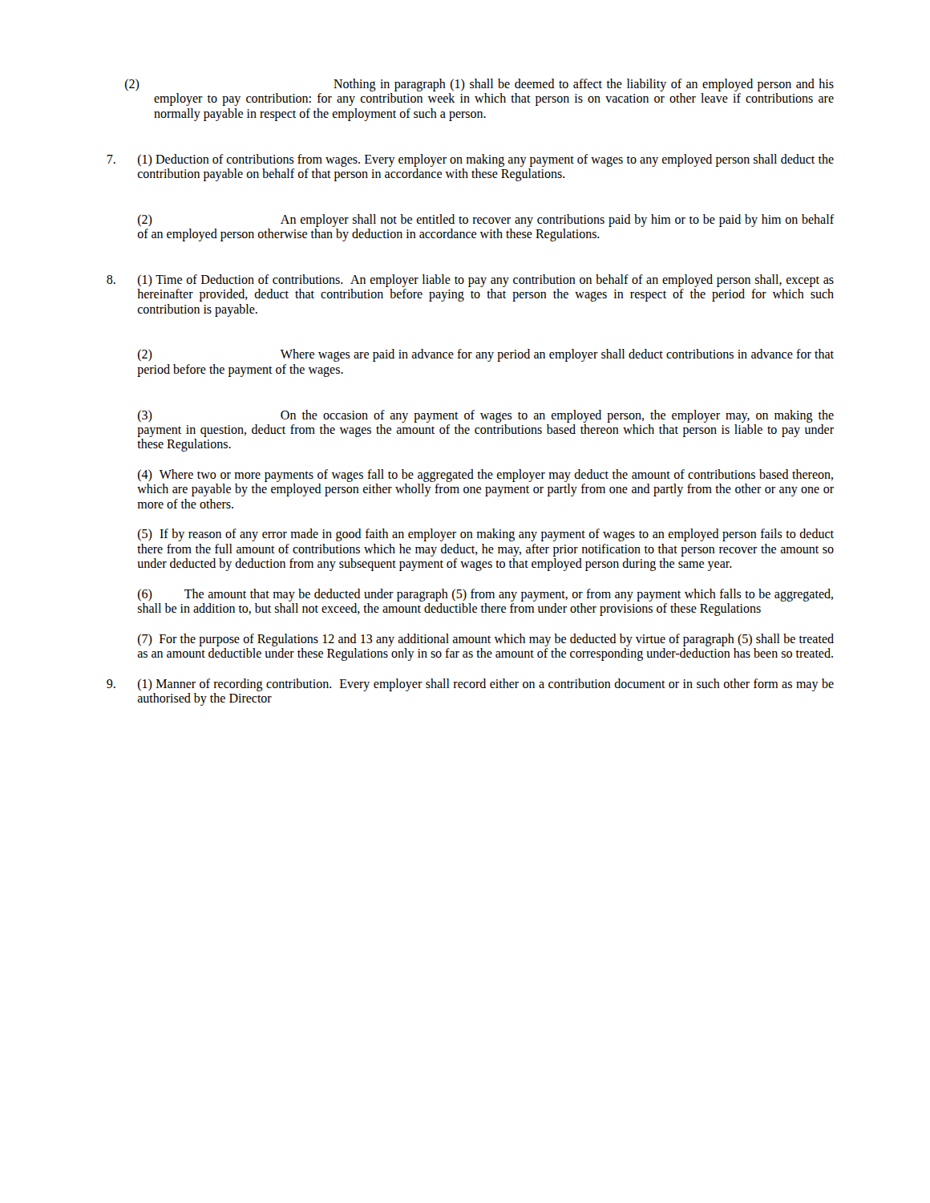(2) Nothing in paragraph (1) shall be deemed to affect the liability of an employed person and his employer to pay contribution: for any contribution week in which that person is on vacation or other leave if contributions are normally payable in respect of the employment of such a person.
7. (1) Deduction of contributions from wages. Every employer on making any payment of wages to any employed person shall deduct the contribution payable on behalf of that person in accordance with these Regulations.
(2) An employer shall not be entitled to recover any contributions paid by him or to be paid by him on behalf of an employed person otherwise than by deduction in accordance with these Regulations.
8. (1) Time of Deduction of contributions. An employer liable to pay any contribution on behalf of an employed person shall, except as hereinafter provided, deduct that contribution before paying to that person the wages in respect of the period for which such contribution is payable.
(2) Where wages are paid in advance for any period an employer shall deduct contributions in advance for that period before the payment of the wages.
(3) On the occasion of any payment of wages to an employed person, the employer may, on making the payment in question, deduct from the wages the amount of the contributions based thereon which that person is liable to pay under these Regulations.
(4) Where two or more payments of wages fall to be aggregated the employer may deduct the amount of contributions based thereon, which are payable by the employed person either wholly from one payment or partly from one and partly from the other or any one or more of the others.
(5) If by reason of any error made in good faith an employer on making any payment of wages to an employed person fails to deduct there from the full amount of contributions which he may deduct, he may, after prior notification to that person recover the amount so under deducted by deduction from any subsequent payment of wages to that employed person during the same year.
(6) The amount that may be deducted under paragraph (5) from any payment, or from any payment which falls to be aggregated, shall be in addition to, but shall not exceed, the amount deductible there from under other provisions of these Regulations
(7) For the purpose of Regulations 12 and 13 any additional amount which may be deducted by virtue of paragraph (5) shall be treated as an amount deductible under these Regulations only in so far as the amount of the corresponding under-deduction has been so treated.
9. (1) Manner of recording contribution. Every employer shall record either on a contribution document or in such other form as may be authorised by the Director